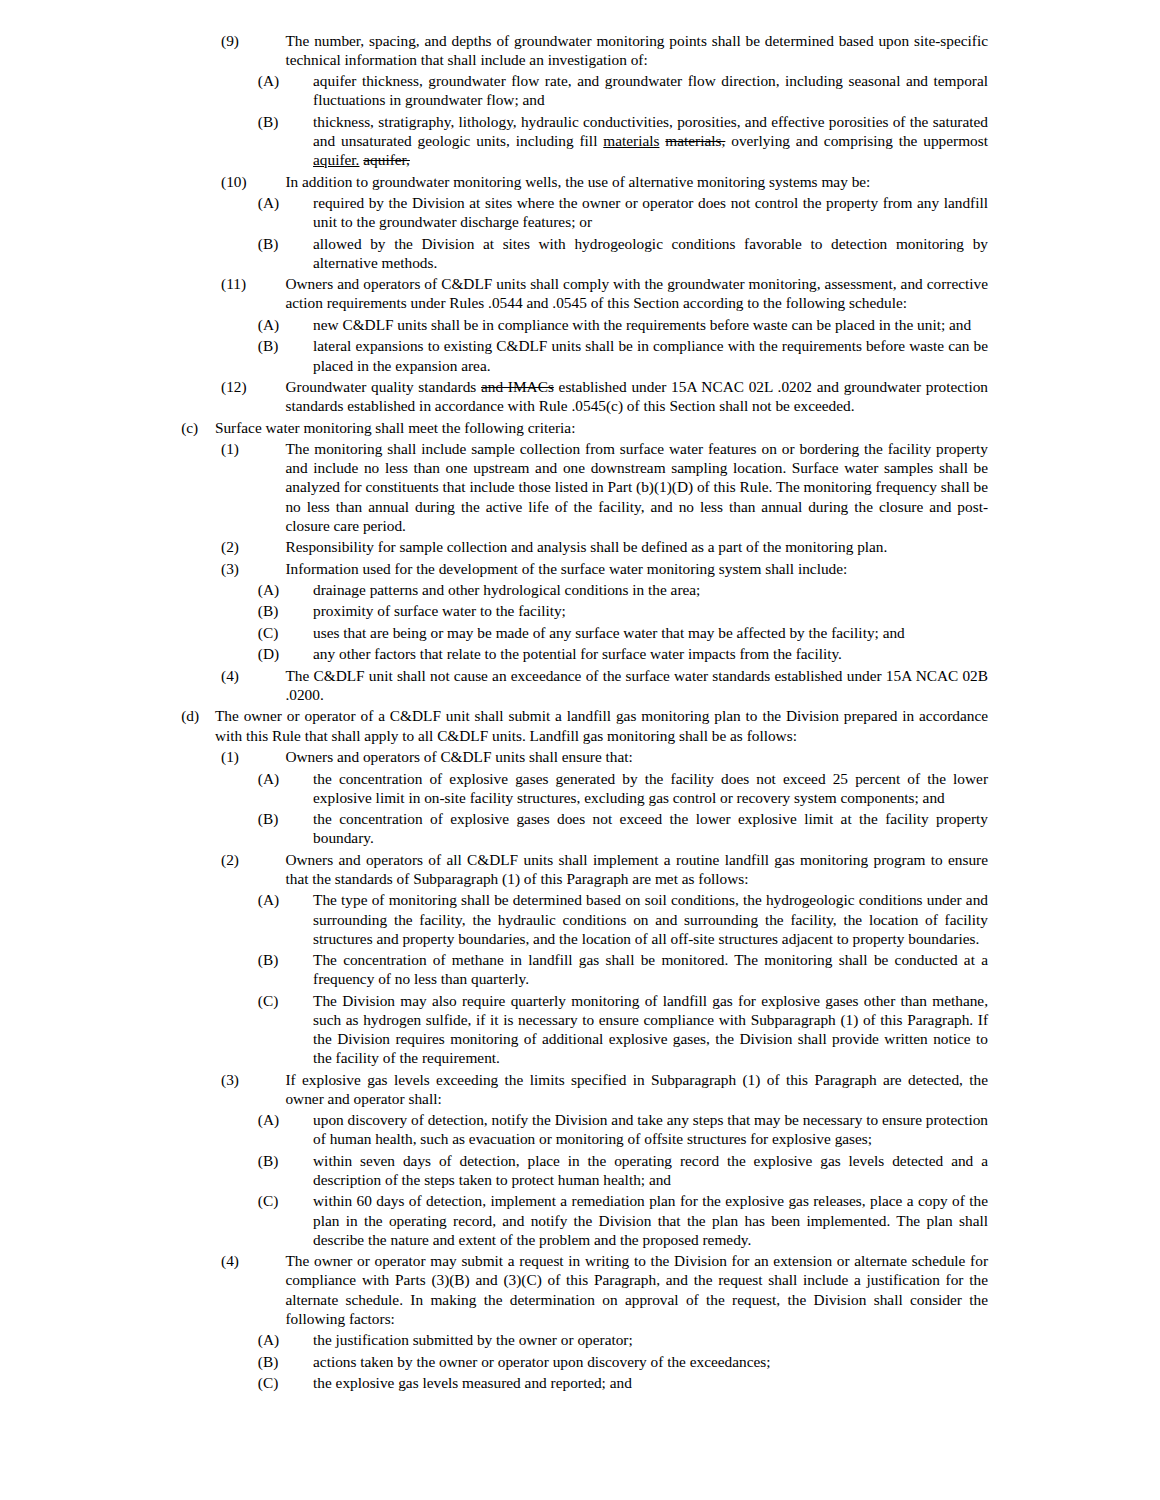(9)
The number, spacing, and depths of groundwater monitoring points shall be determined based upon site-specific technical information that shall include an investigation of:
(A)
aquifer thickness, groundwater flow rate, and groundwater flow direction, including seasonal and temporal fluctuations in groundwater flow; and
(B)
thickness, stratigraphy, lithology, hydraulic conductivities, porosities, and effective porosities of the saturated and unsaturated geologic units, including fill materials materials, overlying and comprising the uppermost aquifer. aquifer,
(10)
In addition to groundwater monitoring wells, the use of alternative monitoring systems may be:
(A)
required by the Division at sites where the owner or operator does not control the property from any landfill unit to the groundwater discharge features; or
(B)
allowed by the Division at sites with hydrogeologic conditions favorable to detection monitoring by alternative methods.
(11)
Owners and operators of C&DLF units shall comply with the groundwater monitoring, assessment, and corrective action requirements under Rules .0544 and .0545 of this Section according to the following schedule:
(A)
new C&DLF units shall be in compliance with the requirements before waste can be placed in the unit; and
(B)
lateral expansions to existing C&DLF units shall be in compliance with the requirements before waste can be placed in the expansion area.
(12)
Groundwater quality standards and IMACs established under 15A NCAC 02L .0202 and groundwater protection standards established in accordance with Rule .0545(c) of this Section shall not be exceeded.
(c)
Surface water monitoring shall meet the following criteria:
(1)
The monitoring shall include sample collection from surface water features on or bordering the facility property and include no less than one upstream and one downstream sampling location. Surface water samples shall be analyzed for constituents that include those listed in Part (b)(1)(D) of this Rule. The monitoring frequency shall be no less than annual during the active life of the facility, and no less than annual during the closure and post-closure care period.
(2)
Responsibility for sample collection and analysis shall be defined as a part of the monitoring plan.
(3)
Information used for the development of the surface water monitoring system shall include:
(A)
drainage patterns and other hydrological conditions in the area;
(B)
proximity of surface water to the facility;
(C)
uses that are being or may be made of any surface water that may be affected by the facility; and
(D)
any other factors that relate to the potential for surface water impacts from the facility.
(4)
The C&DLF unit shall not cause an exceedance of the surface water standards established under 15A NCAC 02B .0200.
(d)
The owner or operator of a C&DLF unit shall submit a landfill gas monitoring plan to the Division prepared in accordance with this Rule that shall apply to all C&DLF units. Landfill gas monitoring shall be as follows:
(1)
Owners and operators of C&DLF units shall ensure that:
(A)
the concentration of explosive gases generated by the facility does not exceed 25 percent of the lower explosive limit in on-site facility structures, excluding gas control or recovery system components; and
(B)
the concentration of explosive gases does not exceed the lower explosive limit at the facility property boundary.
(2)
Owners and operators of all C&DLF units shall implement a routine landfill gas monitoring program to ensure that the standards of Subparagraph (1) of this Paragraph are met as follows:
(A)
The type of monitoring shall be determined based on soil conditions, the hydrogeologic conditions under and surrounding the facility, the hydraulic conditions on and surrounding the facility, the location of facility structures and property boundaries, and the location of all off-site structures adjacent to property boundaries.
(B)
The concentration of methane in landfill gas shall be monitored. The monitoring shall be conducted at a frequency of no less than quarterly.
(C)
The Division may also require quarterly monitoring of landfill gas for explosive gases other than methane, such as hydrogen sulfide, if it is necessary to ensure compliance with Subparagraph (1) of this Paragraph. If the Division requires monitoring of additional explosive gases, the Division shall provide written notice to the facility of the requirement.
(3)
If explosive gas levels exceeding the limits specified in Subparagraph (1) of this Paragraph are detected, the owner and operator shall:
(A)
upon discovery of detection, notify the Division and take any steps that may be necessary to ensure protection of human health, such as evacuation or monitoring of offsite structures for explosive gases;
(B)
within seven days of detection, place in the operating record the explosive gas levels detected and a description of the steps taken to protect human health; and
(C)
within 60 days of detection, implement a remediation plan for the explosive gas releases, place a copy of the plan in the operating record, and notify the Division that the plan has been implemented. The plan shall describe the nature and extent of the problem and the proposed remedy.
(4)
The owner or operator may submit a request in writing to the Division for an extension or alternate schedule for compliance with Parts (3)(B) and (3)(C) of this Paragraph, and the request shall include a justification for the alternate schedule. In making the determination on approval of the request, the Division shall consider the following factors:
(A)
the justification submitted by the owner or operator;
(B)
actions taken by the owner or operator upon discovery of the exceedances;
(C)
the explosive gas levels measured and reported; and